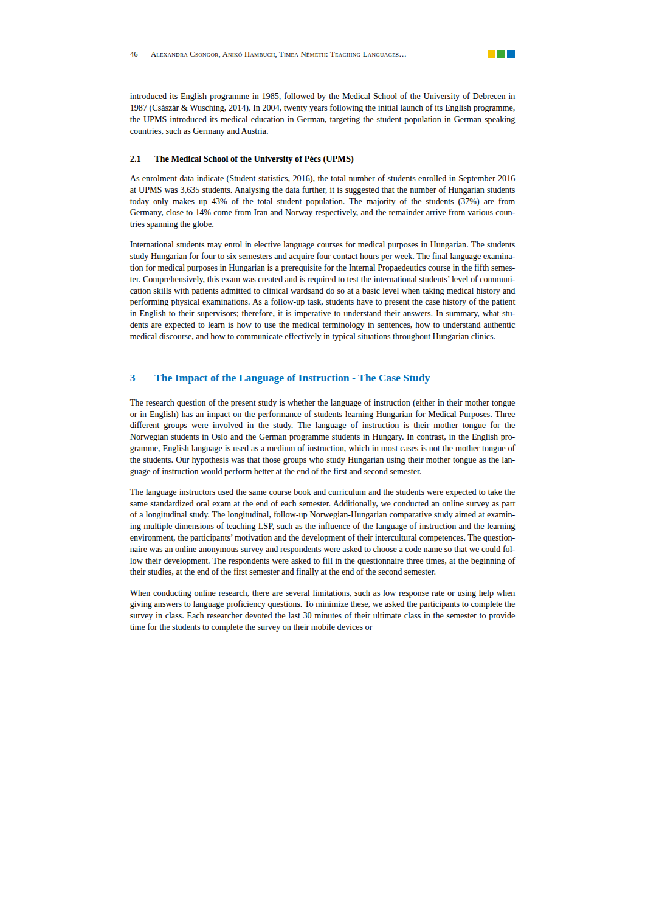46 Alexandra Csongor, Anikó Hambuch, Timea Németh: Teaching Languages…
introduced its English programme in 1985, followed by the Medical School of the University of Debrecen in 1987 (Császár & Wusching, 2014). In 2004, twenty years following the initial launch of its English programme, the UPMS introduced its medical education in German, targeting the student population in German speaking countries, such as Germany and Austria.
2.1 The Medical School of the University of Pécs (UPMS)
As enrolment data indicate (Student statistics, 2016), the total number of students enrolled in September 2016 at UPMS was 3,635 students. Analysing the data further, it is suggested that the number of Hungarian students today only makes up 43% of the total student population. The majority of the students (37%) are from Germany, close to 14% come from Iran and Norway respectively, and the remainder arrive from various countries spanning the globe.
International students may enrol in elective language courses for medical purposes in Hungarian. The students study Hungarian for four to six semesters and acquire four contact hours per week. The final language examination for medical purposes in Hungarian is a prerequisite for the Internal Propaedeutics course in the fifth semester. Comprehensively, this exam was created and is required to test the international students’ level of communication skills with patients admitted to clinical wardsand do so at a basic level when taking medical history and performing physical examinations. As a follow-up task, students have to present the case history of the patient in English to their supervisors; therefore, it is imperative to understand their answers. In summary, what students are expected to learn is how to use the medical terminology in sentences, how to understand authentic medical discourse, and how to communicate effectively in typical situations throughout Hungarian clinics.
3 The Impact of the Language of Instruction - The Case Study
The research question of the present study is whether the language of instruction (either in their mother tongue or in English) has an impact on the performance of students learning Hungarian for Medical Purposes. Three different groups were involved in the study. The language of instruction is their mother tongue for the Norwegian students in Oslo and the German programme students in Hungary. In contrast, in the English programme, English language is used as a medium of instruction, which in most cases is not the mother tongue of the students. Our hypothesis was that those groups who study Hungarian using their mother tongue as the language of instruction would perform better at the end of the first and second semester.
The language instructors used the same course book and curriculum and the students were expected to take the same standardized oral exam at the end of each semester. Additionally, we conducted an online survey as part of a longitudinal study. The longitudinal, follow-up Norwegian-Hungarian comparative study aimed at examining multiple dimensions of teaching LSP, such as the influence of the language of instruction and the learning environment, the participants’ motivation and the development of their intercultural competences. The questionnaire was an online anonymous survey and respondents were asked to choose a code name so that we could follow their development. The respondents were asked to fill in the questionnaire three times, at the beginning of their studies, at the end of the first semester and finally at the end of the second semester.
When conducting online research, there are several limitations, such as low response rate or using help when giving answers to language proficiency questions. To minimize these, we asked the participants to complete the survey in class. Each researcher devoted the last 30 minutes of their ultimate class in the semester to provide time for the students to complete the survey on their mobile devices or